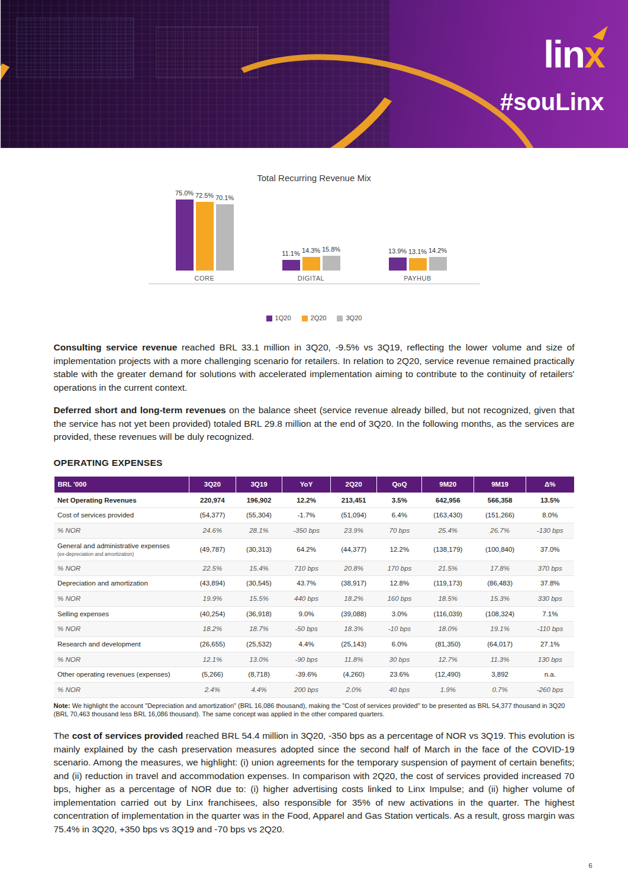linx
#souLinx
Total Recurring Revenue Mix
75.0%
72.5%
70.1%
CORE
11.1%
14.3%
15.8%
DIGITAL
13.9%
13.1%
14.2%
PAYHUB
1Q20 2Q20 3Q20
Consulting service revenue reached BRL 33.1 million in 3Q20, -9.5% vs 3Q19, reflecting the lower volume and size of implementation projects with a more challenging scenario for retailers. In relation to 2Q20, service revenue remained practically stable with the greater demand for solutions with accelerated implementation aiming to contribute to the continuity of retailers' operations in the current context.
Deferred short and long-term revenues on the balance sheet (service revenue already billed, but not recognized, given that the service has not yet been provided) totaled BRL 29.8 million at the end of 3Q20. In the following months, as the services are provided, these revenues will be duly recognized.
OPERATING EXPENSES
| BRL '000 | 3Q20 | 3Q19 | YoY | 2Q20 | QoQ | 9M20 | 9M19 | Δ% |
| --- | --- | --- | --- | --- | --- | --- | --- | --- |
| Net Operating Revenues | 220,974 | 196,902 | 12.2% | 213,451 | 3.5% | 642,956 | 566,358 | 13.5% |
| Cost of services provided | (54,377) | (55,304) | -1.7% | (51,094) | 6.4% | (163,430) | (151,266) | 8.0% |
| % NOR | 24.6% | 28.1% | -350 bps | 23.9% | 70 bps | 25.4% | 26.7% | -130 bps |
| General and administrative expenses (ex-depreciation and amortization) | (49,787) | (30,313) | 64.2% | (44,377) | 12.2% | (138,179) | (100,840) | 37.0% |
| % NOR | 22.5% | 15.4% | 710 bps | 20.8% | 170 bps | 21.5% | 17.8% | 370 bps |
| Depreciation and amortization | (43,894) | (30,545) | 43.7% | (38,917) | 12.8% | (119,173) | (86,483) | 37.8% |
| % NOR | 19.9% | 15.5% | 440 bps | 18.2% | 160 bps | 18.5% | 15.3% | 330 bps |
| Selling expenses | (40,254) | (36,918) | 9.0% | (39,088) | 3.0% | (116,039) | (108,324) | 7.1% |
| % NOR | 18.2% | 18.7% | -50 bps | 18.3% | -10 bps | 18.0% | 19.1% | -110 bps |
| Research and development | (26,655) | (25,532) | 4.4% | (25,143) | 6.0% | (81,350) | (64,017) | 27.1% |
| % NOR | 12.1% | 13.0% | -90 bps | 11.8% | 30 bps | 12.7% | 11.3% | 130 bps |
| Other operating revenues (expenses) | (5,266) | (8,718) | -39.6% | (4,260) | 23.6% | (12,490) | 3,892 | n.a. |
| % NOR | 2.4% | 4.4% | 200 bps | 2.0% | 40 bps | 1.9% | 0.7% | -260 bps |
Note: We highlight the account "Depreciation and amortization" (BRL 16,086 thousand), making the "Cost of services provided" to be presented as BRL 54,377 thousand in 3Q20 (BRL 70,463 thousand less BRL 16,086 thousand). The same concept was applied in the other compared quarters.
The cost of services provided reached BRL 54.4 million in 3Q20, -350 bps as a percentage of NOR vs 3Q19. This evolution is mainly explained by the cash preservation measures adopted since the second half of March in the face of the COVID-19 scenario. Among the measures, we highlight: (i) union agreements for the temporary suspension of payment of certain benefits; and (ii) reduction in travel and accommodation expenses. In comparison with 2Q20, the cost of services provided increased 70 bps, higher as a percentage of NOR due to: (i) higher advertising costs linked to Linx Impulse; and (ii) higher volume of implementation carried out by Linx franchisees, also responsible for 35% of new activations in the quarter. The highest concentration of implementation in the quarter was in the Food, Apparel and Gas Station verticals. As a result, gross margin was 75.4% in 3Q20, +350 bps vs 3Q19 and -70 bps vs 2Q20.
6